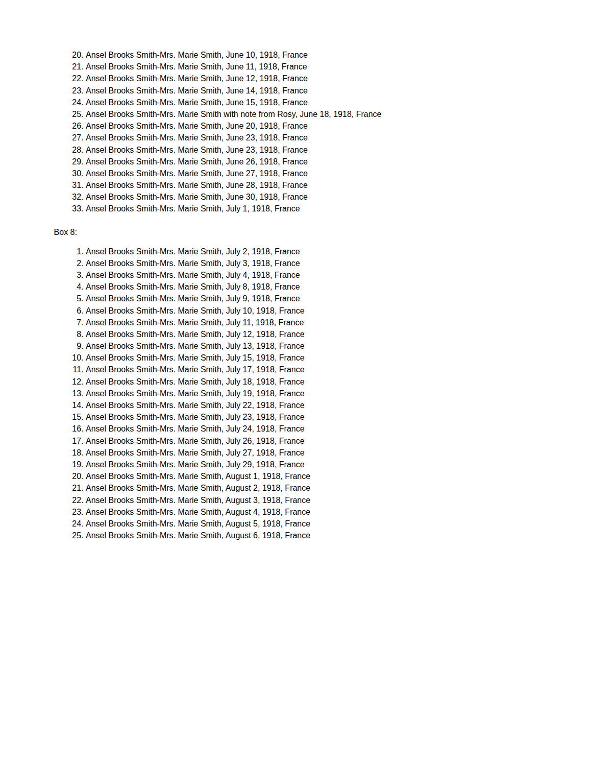Ansel Brooks Smith-Mrs. Marie Smith, June 10, 1918, France
Ansel Brooks Smith-Mrs. Marie Smith, June 11, 1918, France
Ansel Brooks Smith-Mrs. Marie Smith, June 12, 1918, France
Ansel Brooks Smith-Mrs. Marie Smith, June 14, 1918, France
Ansel Brooks Smith-Mrs. Marie Smith, June 15, 1918, France
Ansel Brooks Smith-Mrs. Marie Smith with note from Rosy, June 18, 1918, France
Ansel Brooks Smith-Mrs. Marie Smith, June 20, 1918, France
Ansel Brooks Smith-Mrs. Marie Smith, June 23, 1918, France
Ansel Brooks Smith-Mrs. Marie Smith, June 23, 1918, France
Ansel Brooks Smith-Mrs. Marie Smith, June 26, 1918, France
Ansel Brooks Smith-Mrs. Marie Smith, June 27, 1918, France
Ansel Brooks Smith-Mrs. Marie Smith, June 28, 1918, France
Ansel Brooks Smith-Mrs. Marie Smith, June 30, 1918, France
Ansel Brooks Smith-Mrs. Marie Smith, July 1, 1918, France
Box 8:
Ansel Brooks Smith-Mrs. Marie Smith, July 2, 1918, France
Ansel Brooks Smith-Mrs. Marie Smith, July 3, 1918, France
Ansel Brooks Smith-Mrs. Marie Smith, July 4, 1918, France
Ansel Brooks Smith-Mrs. Marie Smith, July 8, 1918, France
Ansel Brooks Smith-Mrs. Marie Smith, July 9, 1918, France
Ansel Brooks Smith-Mrs. Marie Smith, July 10, 1918, France
Ansel Brooks Smith-Mrs. Marie Smith, July 11, 1918, France
Ansel Brooks Smith-Mrs. Marie Smith, July 12, 1918, France
Ansel Brooks Smith-Mrs. Marie Smith, July 13, 1918, France
Ansel Brooks Smith-Mrs. Marie Smith, July 15, 1918, France
Ansel Brooks Smith-Mrs. Marie Smith, July 17, 1918, France
Ansel Brooks Smith-Mrs. Marie Smith, July 18, 1918, France
Ansel Brooks Smith-Mrs. Marie Smith, July 19, 1918, France
Ansel Brooks Smith-Mrs. Marie Smith, July 22, 1918, France
Ansel Brooks Smith-Mrs. Marie Smith, July 23, 1918, France
Ansel Brooks Smith-Mrs. Marie Smith, July 24, 1918, France
Ansel Brooks Smith-Mrs. Marie Smith, July 26, 1918, France
Ansel Brooks Smith-Mrs. Marie Smith, July 27, 1918, France
Ansel Brooks Smith-Mrs. Marie Smith, July 29, 1918, France
Ansel Brooks Smith-Mrs. Marie Smith, August 1, 1918, France
Ansel Brooks Smith-Mrs. Marie Smith, August 2, 1918, France
Ansel Brooks Smith-Mrs. Marie Smith, August 3, 1918, France
Ansel Brooks Smith-Mrs. Marie Smith, August 4, 1918, France
Ansel Brooks Smith-Mrs. Marie Smith, August 5, 1918, France
Ansel Brooks Smith-Mrs. Marie Smith, August 6, 1918, France